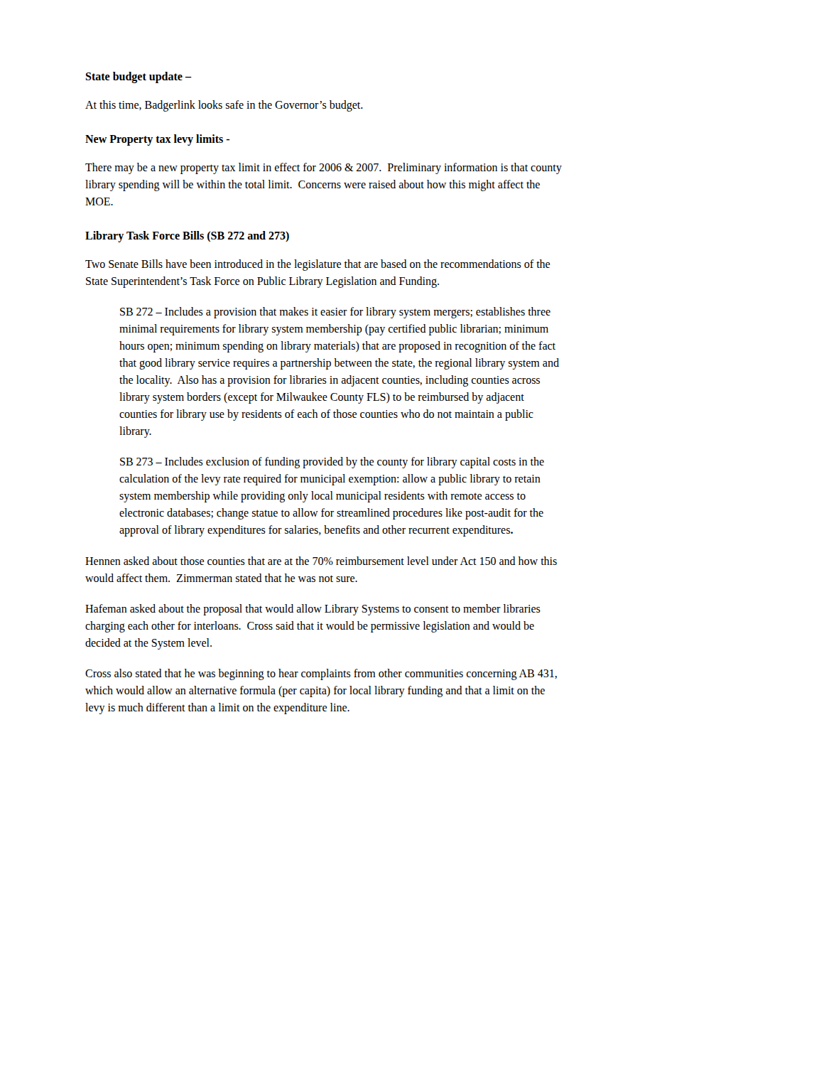State budget update –
At this time, Badgerlink looks safe in the Governor’s budget.
New Property tax levy limits -
There may be a new property tax limit in effect for 2006 & 2007. Preliminary information is that county library spending will be within the total limit. Concerns were raised about how this might affect the MOE.
Library Task Force Bills (SB 272 and 273)
Two Senate Bills have been introduced in the legislature that are based on the recommendations of the State Superintendent’s Task Force on Public Library Legislation and Funding.
SB 272 – Includes a provision that makes it easier for library system mergers; establishes three minimal requirements for library system membership (pay certified public librarian; minimum hours open; minimum spending on library materials) that are proposed in recognition of the fact that good library service requires a partnership between the state, the regional library system and the locality. Also has a provision for libraries in adjacent counties, including counties across library system borders (except for Milwaukee County FLS) to be reimbursed by adjacent counties for library use by residents of each of those counties who do not maintain a public library.
SB 273 – Includes exclusion of funding provided by the county for library capital costs in the calculation of the levy rate required for municipal exemption: allow a public library to retain system membership while providing only local municipal residents with remote access to electronic databases; change statue to allow for streamlined procedures like post-audit for the approval of library expenditures for salaries, benefits and other recurrent expenditures.
Hennen asked about those counties that are at the 70% reimbursement level under Act 150 and how this would affect them. Zimmerman stated that he was not sure.
Hafeman asked about the proposal that would allow Library Systems to consent to member libraries charging each other for interloans. Cross said that it would be permissive legislation and would be decided at the System level.
Cross also stated that he was beginning to hear complaints from other communities concerning AB 431, which would allow an alternative formula (per capita) for local library funding and that a limit on the levy is much different than a limit on the expenditure line.